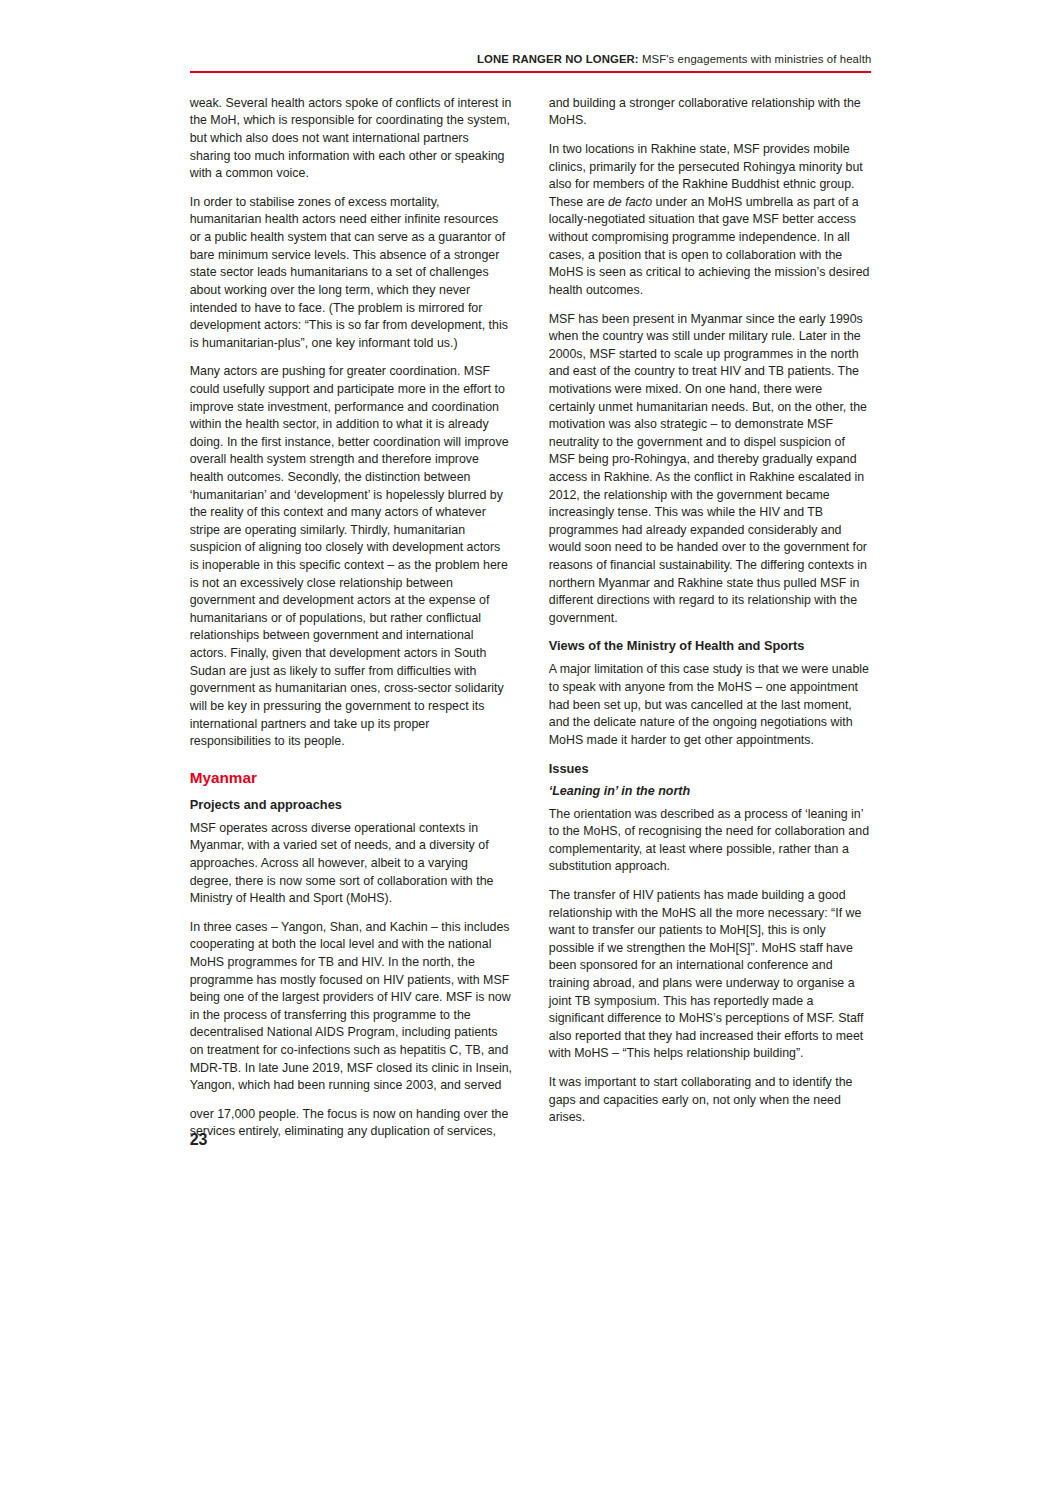LONE RANGER NO LONGER: MSF's engagements with ministries of health
weak. Several health actors spoke of conflicts of interest in the MoH, which is responsible for coordinating the system, but which also does not want international partners sharing too much information with each other or speaking with a common voice.
In order to stabilise zones of excess mortality, humanitarian health actors need either infinite resources or a public health system that can serve as a guarantor of bare minimum service levels. This absence of a stronger state sector leads humanitarians to a set of challenges about working over the long term, which they never intended to have to face. (The problem is mirrored for development actors: “This is so far from development, this is humanitarian-plus”, one key informant told us.)
Many actors are pushing for greater coordination. MSF could usefully support and participate more in the effort to improve state investment, performance and coordination within the health sector, in addition to what it is already doing. In the first instance, better coordination will improve overall health system strength and therefore improve health outcomes. Secondly, the distinction between ‘humanitarian’ and ‘development’ is hopelessly blurred by the reality of this context and many actors of whatever stripe are operating similarly. Thirdly, humanitarian suspicion of aligning too closely with development actors is inoperable in this specific context – as the problem here is not an excessively close relationship between government and development actors at the expense of humanitarians or of populations, but rather conflictual relationships between government and international actors. Finally, given that development actors in South Sudan are just as likely to suffer from difficulties with government as humanitarian ones, cross-sector solidarity will be key in pressuring the government to respect its international partners and take up its proper responsibilities to its people.
Myanmar
Projects and approaches
MSF operates across diverse operational contexts in Myanmar, with a varied set of needs, and a diversity of approaches. Across all however, albeit to a varying degree, there is now some sort of collaboration with the Ministry of Health and Sport (MoHS).
In three cases – Yangon, Shan, and Kachin – this includes cooperating at both the local level and with the national MoHS programmes for TB and HIV. In the north, the programme has mostly focused on HIV patients, with MSF being one of the largest providers of HIV care. MSF is now in the process of transferring this programme to the decentralised National AIDS Program, including patients on treatment for co-infections such as hepatitis C, TB, and MDR-TB. In late June 2019, MSF closed its clinic in Insein, Yangon, which had been running since 2003, and served
over 17,000 people. The focus is now on handing over the services entirely, eliminating any duplication of services, and building a stronger collaborative relationship with the MoHS.
In two locations in Rakhine state, MSF provides mobile clinics, primarily for the persecuted Rohingya minority but also for members of the Rakhine Buddhist ethnic group. These are de facto under an MoHS umbrella as part of a locally-negotiated situation that gave MSF better access without compromising programme independence. In all cases, a position that is open to collaboration with the MoHS is seen as critical to achieving the mission’s desired health outcomes.
MSF has been present in Myanmar since the early 1990s when the country was still under military rule. Later in the 2000s, MSF started to scale up programmes in the north and east of the country to treat HIV and TB patients. The motivations were mixed. On one hand, there were certainly unmet humanitarian needs. But, on the other, the motivation was also strategic – to demonstrate MSF neutrality to the government and to dispel suspicion of MSF being pro-Rohingya, and thereby gradually expand access in Rakhine. As the conflict in Rakhine escalated in 2012, the relationship with the government became increasingly tense. This was while the HIV and TB programmes had already expanded considerably and would soon need to be handed over to the government for reasons of financial sustainability. The differing contexts in northern Myanmar and Rakhine state thus pulled MSF in different directions with regard to its relationship with the government.
Views of the Ministry of Health and Sports
A major limitation of this case study is that we were unable to speak with anyone from the MoHS – one appointment had been set up, but was cancelled at the last moment, and the delicate nature of the ongoing negotiations with MoHS made it harder to get other appointments.
Issues
‘Leaning in’ in the north
The orientation was described as a process of ‘leaning in’ to the MoHS, of recognising the need for collaboration and complementarity, at least where possible, rather than a substitution approach.
The transfer of HIV patients has made building a good relationship with the MoHS all the more necessary: “If we want to transfer our patients to MoH[S], this is only possible if we strengthen the MoH[S]”. MoHS staff have been sponsored for an international conference and training abroad, and plans were underway to organise a joint TB symposium. This has reportedly made a significant difference to MoHS’s perceptions of MSF. Staff also reported that they had increased their efforts to meet with MoHS – “This helps relationship building”.
It was important to start collaborating and to identify the gaps and capacities early on, not only when the need arises.
23